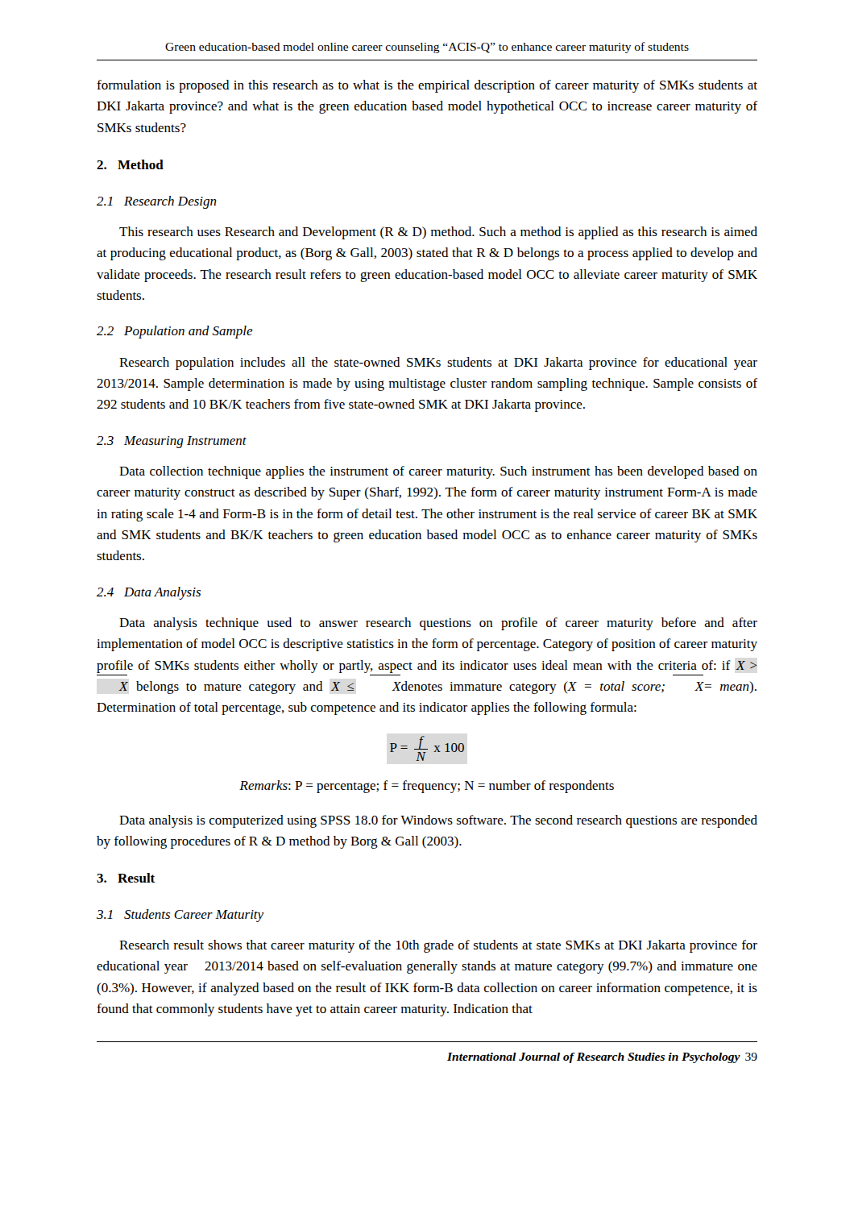Green education-based model online career counseling “ACIS-Q” to enhance career maturity of students
formulation is proposed in this research as to what is the empirical description of career maturity of SMKs students at DKI Jakarta province? and what is the green education based model hypothetical OCC to increase career maturity of SMKs students?
2. Method
2.1 Research Design
This research uses Research and Development (R & D) method. Such a method is applied as this research is aimed at producing educational product, as (Borg & Gall, 2003) stated that R & D belongs to a process applied to develop and validate proceeds. The research result refers to green education-based model OCC to alleviate career maturity of SMK students.
2.2 Population and Sample
Research population includes all the state-owned SMKs students at DKI Jakarta province for educational year 2013/2014. Sample determination is made by using multistage cluster random sampling technique. Sample consists of 292 students and 10 BK/K teachers from five state-owned SMK at DKI Jakarta province.
2.3 Measuring Instrument
Data collection technique applies the instrument of career maturity. Such instrument has been developed based on career maturity construct as described by Super (Sharf, 1992). The form of career maturity instrument Form-A is made in rating scale 1-4 and Form-B is in the form of detail test. The other instrument is the real service of career BK at SMK and SMK students and BK/K teachers to green education based model OCC as to enhance career maturity of SMKs students.
2.4 Data Analysis
Data analysis technique used to answer research questions on profile of career maturity before and after implementation of model OCC is descriptive statistics in the form of percentage. Category of position of career maturity profile of SMKs students either wholly or partly, aspect and its indicator uses ideal mean with the criteria of: if X > X belongs to mature category and X ≤ Xdenotes immature category (X = total score; X= mean). Determination of total percentage, sub competence and its indicator applies the following formula:
P = fN x 100
Remarks: P = percentage; f = frequency; N = number of respondents
Data analysis is computerized using SPSS 18.0 for Windows software. The second research questions are responded by following procedures of R & D method by Borg & Gall (2003).
3. Result
3.1 Students Career Maturity
Research result shows that career maturity of the 10th grade of students at state SMKs at DKI Jakarta province for educational year 2013/2014 based on self-evaluation generally stands at mature category (99.7%) and immature one (0.3%). However, if analyzed based on the result of IKK form-B data collection on career information competence, it is found that commonly students have yet to attain career maturity. Indication that
International Journal of Research Studies in Psychology 39